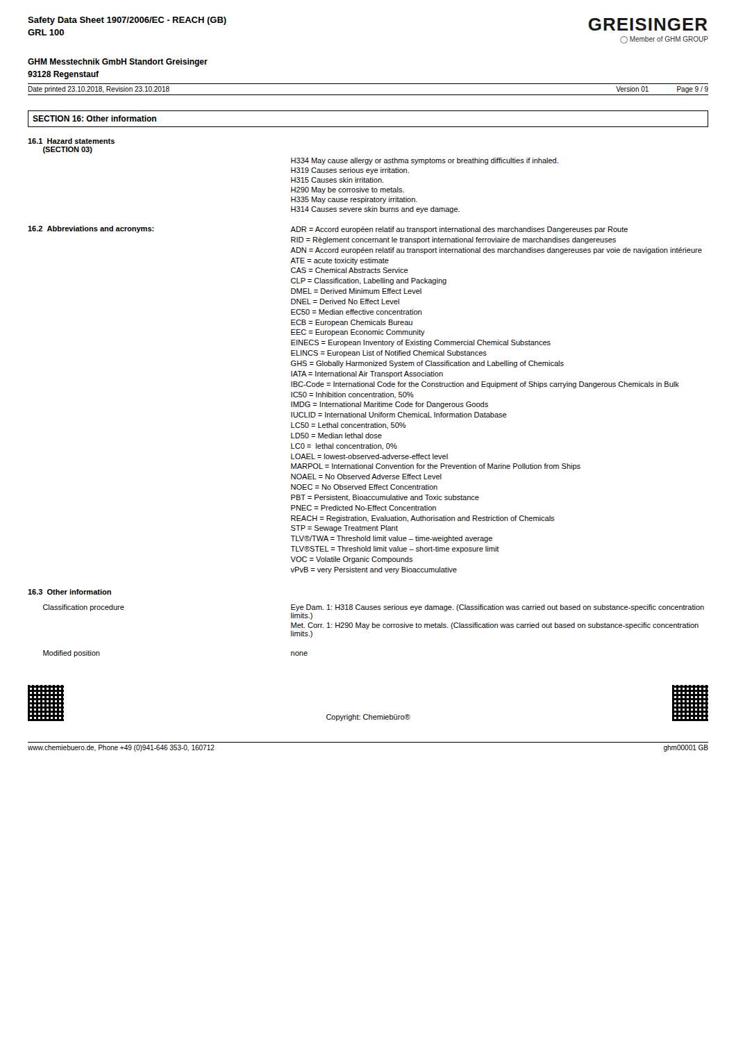Safety Data Sheet 1907/2006/EC - REACH (GB)
GRL 100
GREISINGER
◯ Member of GHM GROUP
GHM Messtechnik GmbH Standort Greisinger
93128 Regenstauf
Date printed 23.10.2018, Revision 23.10.2018
Version 01 Page 9 / 9
SECTION 16: Other information
16.1 Hazard statements
(SECTION 03)
H334 May cause allergy or asthma symptoms or breathing difficulties if inhaled.
H319 Causes serious eye irritation.
H315 Causes skin irritation.
H290 May be corrosive to metals.
H335 May cause respiratory irritation.
H314 Causes severe skin burns and eye damage.
16.2 Abbreviations and acronyms:
ADR = Accord européen relatif au transport international des marchandises Dangereuses par Route
RID = Règlement concernant le transport international ferroviaire de marchandises dangereuses
ADN = Accord européen relatif au transport international des marchandises dangereuses par voie de navigation intérieure
ATE = acute toxicity estimate
CAS = Chemical Abstracts Service
CLP = Classification, Labelling and Packaging
DMEL = Derived Minimum Effect Level
DNEL = Derived No Effect Level
EC50 = Median effective concentration
ECB = European Chemicals Bureau
EEC = European Economic Community
EINECS = European Inventory of Existing Commercial Chemical Substances
ELINCS = European List of Notified Chemical Substances
GHS = Globally Harmonized System of Classification and Labelling of Chemicals
IATA = International Air Transport Association
IBC-Code = International Code for the Construction and Equipment of Ships carrying Dangerous Chemicals in Bulk
IC50 = Inhibition concentration, 50%
IMDG = International Maritime Code for Dangerous Goods
IUCLID = International Uniform ChemicaL Information Database
LC50 = Lethal concentration, 50%
LD50 = Median lethal dose
LC0 = lethal concentration, 0%
LOAEL = lowest-observed-adverse-effect level
MARPOL = International Convention for the Prevention of Marine Pollution from Ships
NOAEL = No Observed Adverse Effect Level
NOEC = No Observed Effect Concentration
PBT = Persistent, Bioaccumulative and Toxic substance
PNEC = Predicted No-Effect Concentration
REACH = Registration, Evaluation, Authorisation and Restriction of Chemicals
STP = Sewage Treatment Plant
TLV®/TWA = Threshold limit value – time-weighted average
TLV®STEL = Threshold limit value – short-time exposure limit
VOC = Volatile Organic Compounds
vPvB = very Persistent and very Bioaccumulative
16.3 Other information
Classification procedure
Eye Dam. 1: H318 Causes serious eye damage. (Classification was carried out based on substance-specific concentration limits.)
Met. Corr. 1: H290 May be corrosive to metals. (Classification was carried out based on substance-specific concentration limits.)
Modified position
none
Copyright: Chemiebüro®
www.chemiebuero.de, Phone +49 (0)941-646 353-0, 160712
ghm00001 GB